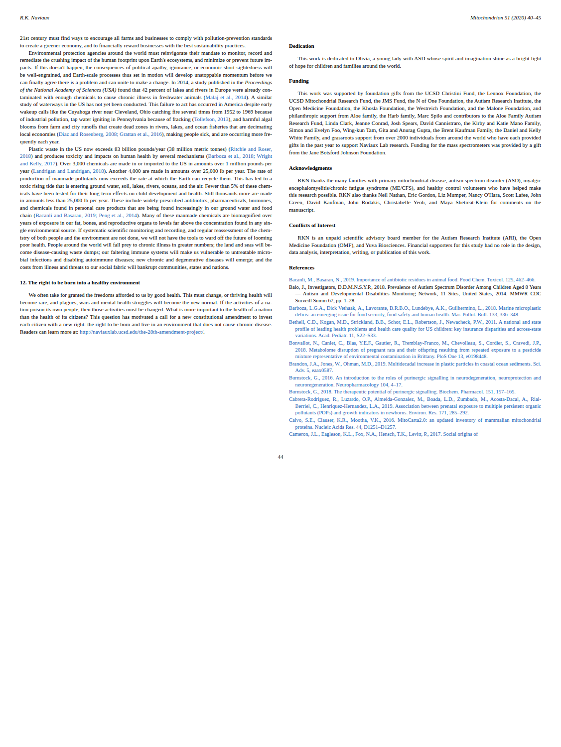R.K. Naviaux
Mitochondrion 51 (2020) 40–45
21st century must find ways to encourage all farms and businesses to comply with pollution-prevention standards to create a greener economy, and to financially reward businesses with the best sustainability practices.
Environmental protection agencies around the world must reinvigorate their mandate to monitor, record and remediate the crushing impact of the human footprint upon Earth's ecosystems, and minimize or prevent future impacts. If this doesn't happen, the consequences of political apathy, ignorance, or economic short-sightedness will be well-engrained, and Earth-scale processes thus set in motion will develop unstoppable momentum before we can finally agree there is a problem and can unite to make a change. In 2014, a study published in the Proceedings of the National Academy of Sciences (USA) found that 42 percent of lakes and rivers in Europe were already contaminated with enough chemicals to cause chronic illness in freshwater animals (Malaj et al., 2014). A similar study of waterways in the US has not yet been conducted. This failure to act has occurred in America despite early wakeup calls like the Cuyahoga river near Cleveland, Ohio catching fire several times from 1952 to 1969 because of industrial pollution, tap water igniting in Pennsylvania because of fracking (Tollefson, 2013), and harmful algal blooms from farm and city runoffs that create dead zones in rivers, lakes, and ocean fisheries that are decimating local economies (Diaz and Rosenberg, 2008; Grattan et al., 2016), making people sick, and are occurring more frequently each year.
Plastic waste in the US now exceeds 83 billion pounds/year (38 million metric tonnes) (Ritchie and Roser, 2018) and produces toxicity and impacts on human health by several mechanisms (Barboza et al., 2018; Wright and Kelly, 2017). Over 3,000 chemicals are made in or imported to the US in amounts over 1 million pounds per year (Landrigan and Landrigan, 2018). Another 4,000 are made in amounts over 25,000 lb per year. The rate of production of manmade pollutants now exceeds the rate at which the Earth can recycle them. This has led to a toxic rising tide that is entering ground water, soil, lakes, rivers, oceans, and the air. Fewer than 5% of these chemicals have been tested for their long-term effects on child development and health. Still thousands more are made in amounts less than 25,000 lb per year. These include widely-prescribed antibiotics, pharmaceuticals, hormones, and chemicals found in personal care products that are being found increasingly in our ground water and food chain (Bacanli and Basaran, 2019; Peng et al., 2014). Many of these manmade chemicals are biomagnified over years of exposure in our fat, bones, and reproductive organs to levels far above the concentration found in any single environmental source. If systematic scientific monitoring and recording, and regular reassessment of the chemistry of both people and the environment are not done, we will not have the tools to ward off the future of looming poor health. People around the world will fall prey to chronic illness in greater numbers; the land and seas will become disease-causing waste dumps; our faltering immune systems will make us vulnerable to untreatable microbial infections and disabling autoimmune diseases; new chronic and degenerative diseases will emerge; and the costs from illness and threats to our social fabric will bankrupt communities, states and nations.
12. The right to be born into a healthy environment
We often take for granted the freedoms afforded to us by good health. This must change, or thriving health will become rare, and plagues, wars and mental health struggles will become the new normal. If the activities of a nation poison its own people, then those activities must be changed. What is more important to the health of a nation than the health of its citizens? This question has motivated a call for a new constitutional amendment to invest each citizen with a new right: the right to be born and live in an environment that does not cause chronic disease. Readers can learn more at: http://naviauxlab.ucsd.edu/the-28th-amendment-project/.
Dedication
This work is dedicated to Olivia, a young lady with ASD whose spirit and imagination shine as a bright light of hope for children and families around the world.
Funding
This work was supported by foundation gifts from the UCSD Christini Fund, the Lennox Foundation, the UCSD Mitochondrial Research Fund, the JMS Fund, the N of One Foundation, the Autism Research Institute, the Open Medicine Foundation, the Khosla Foundation, the Westreich Foundation, and the Malone Foundation, and philanthropic support from Aloe family, the Harb family, Marc Spilo and contributors to the Aloe Family Autism Research Fund, Linda Clark, Jeanne Conrad, Josh Spears, David Cannistraro, the Kirby and Katie Mano Family, Simon and Evelyn Foo, Wing-kun Tam, Gita and Anurag Gupta, the Brent Kaufman Family, the Daniel and Kelly White Family, and grassroots support from over 2000 individuals from around the world who have each provided gifts in the past year to support Naviaux Lab research. Funding for the mass spectrometers was provided by a gift from the Jane Botsford Johnson Foundation.
Acknowledgments
RKN thanks the many families with primary mitochondrial disease, autism spectrum disorder (ASD), myalgic encephalomyelitis/chronic fatigue syndrome (ME/CFS), and healthy control volunteers who have helped make this research possible. RKN also thanks Neil Nathan, Eric Gordon, Liz Mumper, Nancy O'Hara, Scott Lafee, John Green, David Kaufman, John Rodakis, Christabelle Yeoh, and Maya Shetreat-Klein for comments on the manuscript.
Conflicts of Interest
RKN is an unpaid scientific advisory board member for the Autism Research Institute (ARI), the Open Medicine Foundation (OMF), and Yuva Biosciences. Financial supporters for this study had no role in the design, data analysis, interpretation, writing, or publication of this work.
References
Bacanli, M., Basaran, N., 2019. Importance of antibiotic residues in animal food. Food Chem. Toxicol. 125, 462–466.
Baio, J., Investigators, D.D.M.N.S.Y.P., 2018. Prevalence of Autism Spectrum Disorder Among Children Aged 8 Years — Autism and Developmental Disabilities Monitoring Network, 11 Sites, United States, 2014. MMWR CDC Surveill Summ 67, pp. 1–28.
Barboza, L.G.A., Dick Vethaak, A., Lavorante, B.R.B.O., Lundebye, A.K., Guilhermino, L., 2018. Marine microplastic debris: an emerging issue for food security, food safety and human health. Mar. Pollut. Bull. 133, 336–348.
Bethell, C.D., Kogan, M.D., Strickland, B.B., Schor, E.L., Robertson, J., Newacheck, P.W., 2011. A national and state profile of leading health problems and health care quality for US children: key insurance disparities and across-state variations. Acad. Pediatr. 11, S22–S33.
Bonvallot, N., Canlet, C., Blas, Y.E.F., Gautier, R., Tremblay-Franco, M., Chevolleau, S., Cordier, S., Cravedi, J.P., 2018. Metabolome disruption of pregnant rats and their offspring resulting from repeated exposure to a pesticide mixture representative of environmental contamination in Brittany. PloS One 13, e0198448.
Brandon, J.A., Jones, W., Ohman, M.D., 2019. Multidecadal increase in plastic particles in coastal ocean sediments. Sci. Adv. 5, eaax0587.
Burnstock, G., 2016. An introduction to the roles of purinergic signalling in neurodegeneration, neuroprotection and neuroregeneration. Neuropharmacology 104, 4–17.
Burnstock, G., 2018. The therapeutic potential of purinergic signalling. Biochem. Pharmacol. 151, 157–165.
Cabrera-Rodriguez, R., Luzardo, O.P., Almeida-Gonzalez, M., Boada, L.D., Zumbado, M., Acosta-Dacal, A., Rial-Berriel, C., Henriquez-Hernandez, L.A., 2019. Association between prenatal exposure to multiple persistent organic pollutants (POPs) and growth indicators in newborns. Environ. Res. 171, 285–292.
Calvo, S.E., Clauser, K.R., Mootha, V.K., 2016. MitoCarta2.0: an updated inventory of mammalian mitochondrial proteins. Nucleic Acids Res. 44, D1251–D1257.
Cameron, J.L., Eagleson, K.L., Fox, N.A., Hensch, T.K., Levitt, P., 2017. Social origins of
44